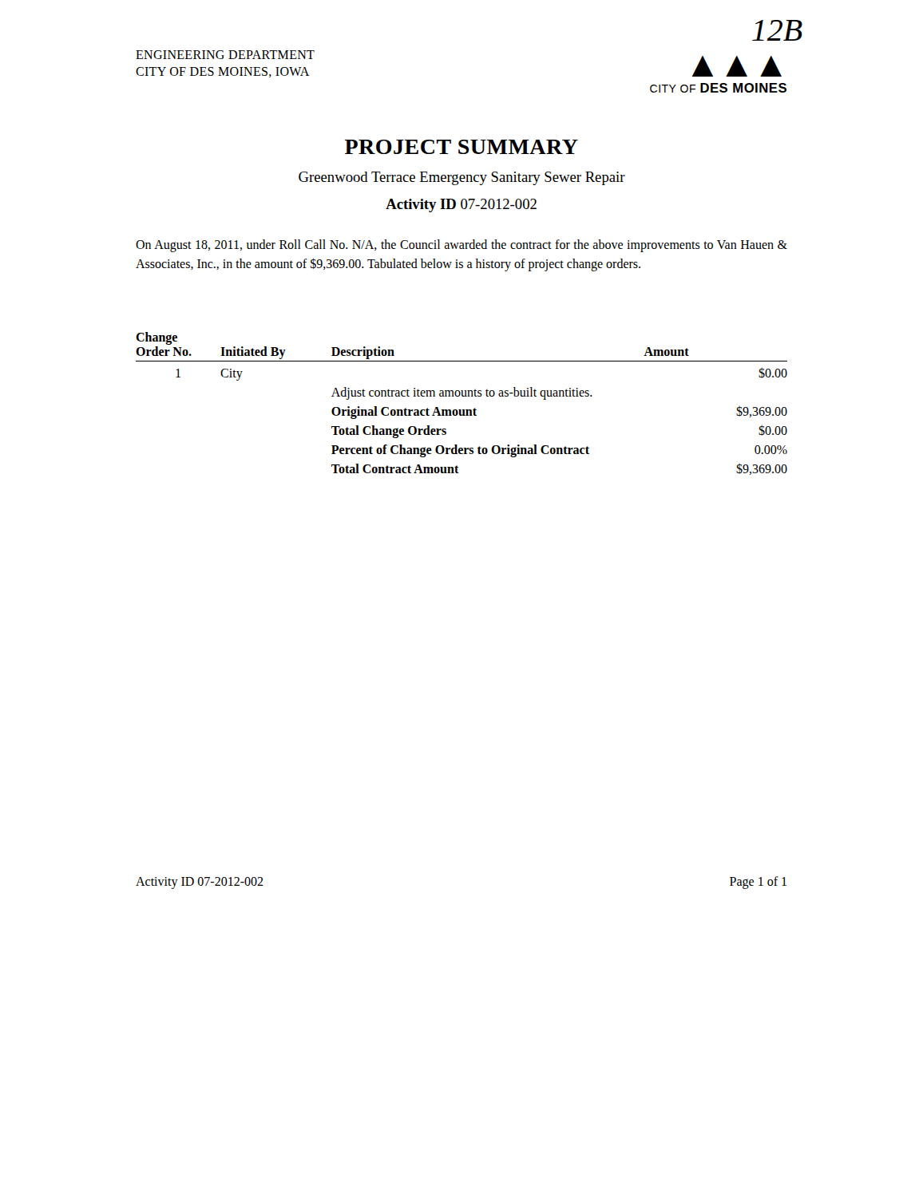12B
ENGINEERING DEPARTMENT
CITY OF DES MOINES, IOWA
▲▲▲
CITY OF DES MOINES
PROJECT SUMMARY
Greenwood Terrace Emergency Sanitary Sewer Repair
Activity ID 07-2012-002
On August 18, 2011, under Roll Call No. N/A, the Council awarded the contract for the above improvements to Van Hauen & Associates, Inc., in the amount of $9,369.00. Tabulated below is a history of project change orders.
| Change Order No. | Initiated By | Description | Amount |
| --- | --- | --- | --- |
| 1 | City | | $0.00 |
| | | Adjust contract item amounts to as-built quantities. | |
| | | Original Contract Amount | $9,369.00 |
| | | Total Change Orders | $0.00 |
| | | Percent of Change Orders to Original Contract | 0.00% |
| | | Total Contract Amount | $9,369.00 |
Activity ID 07-2012-002
Page 1 of 1